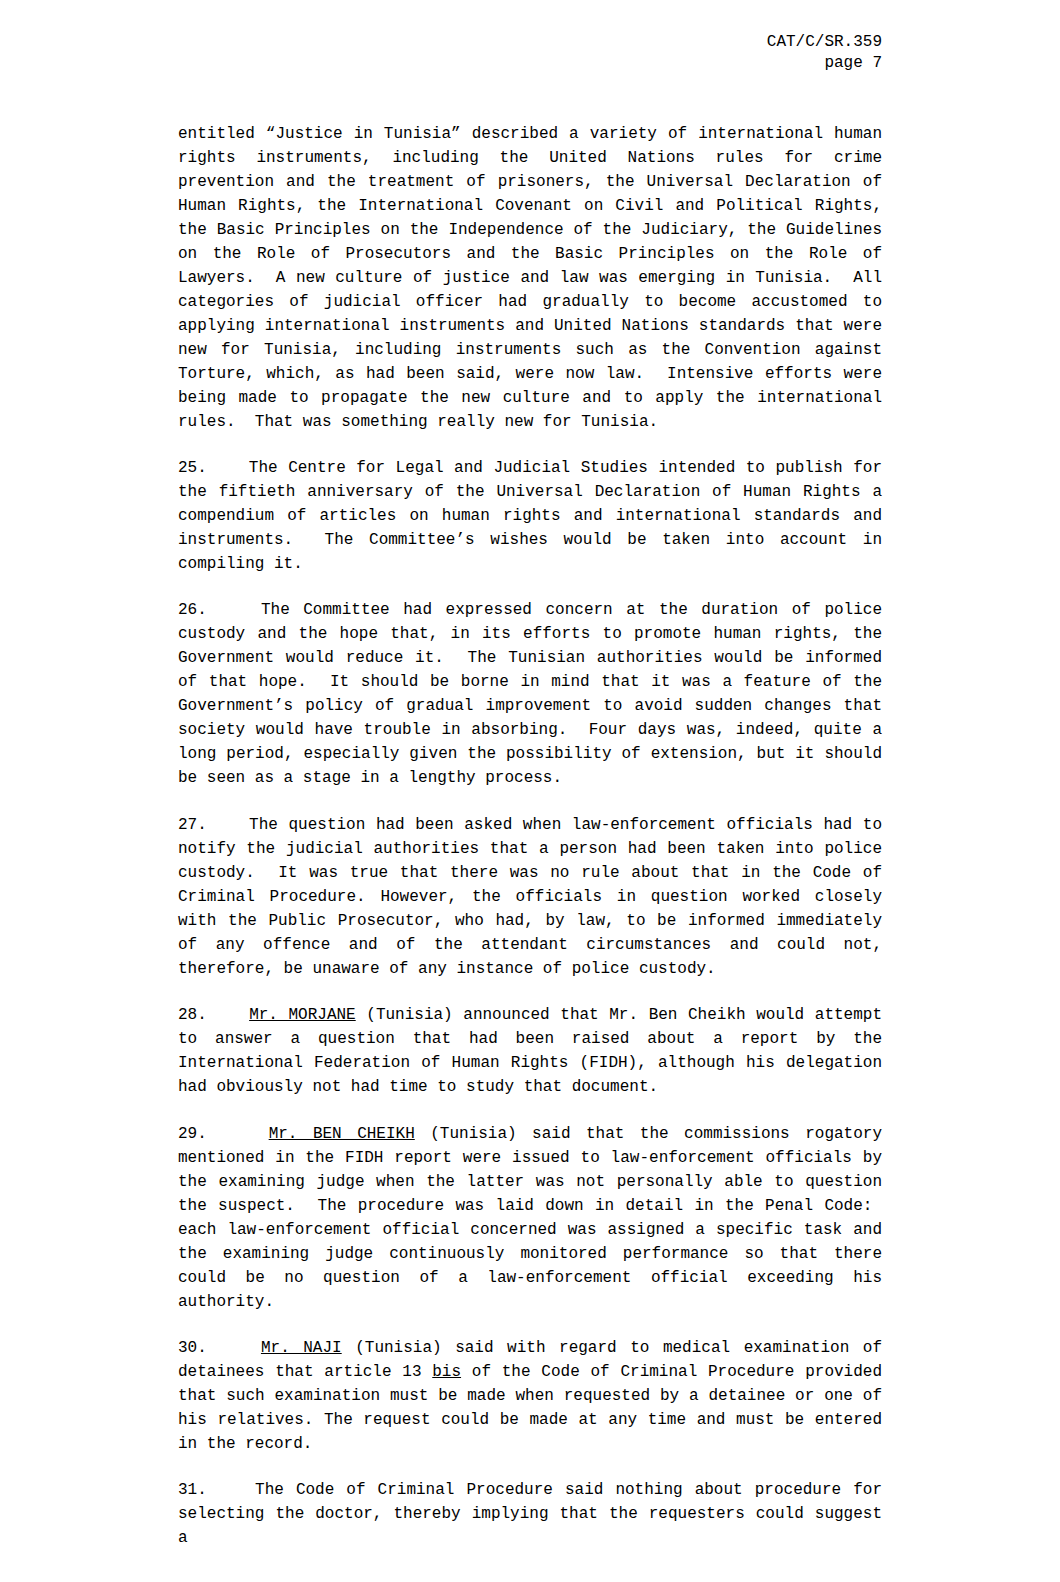CAT/C/SR.359
page 7
entitled “Justice in Tunisia” described a variety of international human rights instruments, including the United Nations rules for crime prevention and the treatment of prisoners, the Universal Declaration of Human Rights, the International Covenant on Civil and Political Rights, the Basic Principles on the Independence of the Judiciary, the Guidelines on the Role of Prosecutors and the Basic Principles on the Role of Lawyers. A new culture of justice and law was emerging in Tunisia. All categories of judicial officer had gradually to become accustomed to applying international instruments and United Nations standards that were new for Tunisia, including instruments such as the Convention against Torture, which, as had been said, were now law. Intensive efforts were being made to propagate the new culture and to apply the international rules. That was something really new for Tunisia.
25. The Centre for Legal and Judicial Studies intended to publish for the fiftieth anniversary of the Universal Declaration of Human Rights a compendium of articles on human rights and international standards and instruments. The Committee’s wishes would be taken into account in compiling it.
26. The Committee had expressed concern at the duration of police custody and the hope that, in its efforts to promote human rights, the Government would reduce it. The Tunisian authorities would be informed of that hope. It should be borne in mind that it was a feature of the Government’s policy of gradual improvement to avoid sudden changes that society would have trouble in absorbing. Four days was, indeed, quite a long period, especially given the possibility of extension, but it should be seen as a stage in a lengthy process.
27. The question had been asked when law-enforcement officials had to notify the judicial authorities that a person had been taken into police custody. It was true that there was no rule about that in the Code of Criminal Procedure. However, the officials in question worked closely with the Public Prosecutor, who had, by law, to be informed immediately of any offence and of the attendant circumstances and could not, therefore, be unaware of any instance of police custody.
28. Mr. MORJANE (Tunisia) announced that Mr. Ben Cheikh would attempt to answer a question that had been raised about a report by the International Federation of Human Rights (FIDH), although his delegation had obviously not had time to study that document.
29. Mr. BEN CHEIKH (Tunisia) said that the commissions rogatory mentioned in the FIDH report were issued to law-enforcement officials by the examining judge when the latter was not personally able to question the suspect. The procedure was laid down in detail in the Penal Code: each law-enforcement official concerned was assigned a specific task and the examining judge continuously monitored performance so that there could be no question of a law-enforcement official exceeding his authority.
30. Mr. NAJI (Tunisia) said with regard to medical examination of detainees that article 13 bis of the Code of Criminal Procedure provided that such examination must be made when requested by a detainee or one of his relatives. The request could be made at any time and must be entered in the record.
31. The Code of Criminal Procedure said nothing about procedure for selecting the doctor, thereby implying that the requesters could suggest a